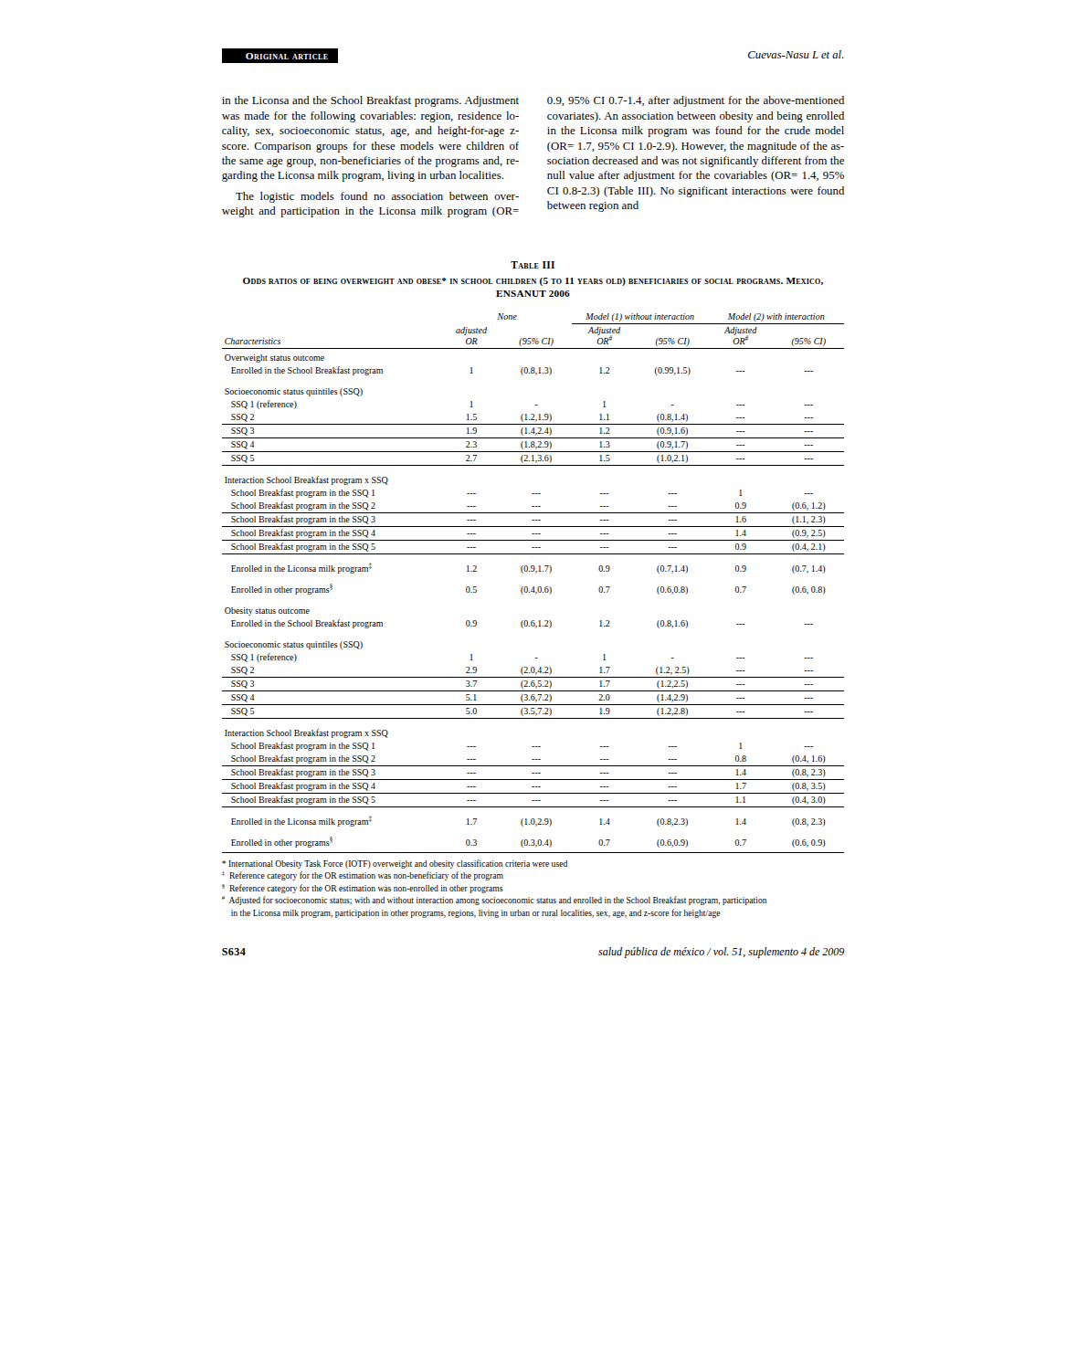Original article
Cuevas-Nasu L et al.
in the Liconsa and the School Breakfast programs. Adjustment was made for the following covariables: region, residence locality, sex, socioeconomic status, age, and height-for-age z-score. Comparison groups for these models were children of the same age group, non-beneficiaries of the programs and, regarding the Liconsa milk program, living in urban localities.
The logistic models found no association between overweight and participation in the Liconsa milk program (OR= 0.9, 95% CI 0.7-1.4, after adjustment for the above-mentioned covariates). An association between obesity and being enrolled in the Liconsa milk program was found for the crude model (OR= 1.7, 95% CI 1.0-2.9). However, the magnitude of the association decreased and was not significantly different from the null value after adjustment for the covariables (OR= 1.4, 95% CI 0.8-2.3) (Table III). No significant interactions were found between region and
Table III Odds ratios of being overweight and obese* in school children (5 to 11 years old) beneficiaries of social programs. Mexico, ENSANUT 2006
| | None | Model (1) without interaction | Model (2) with interaction |
| --- | --- | --- | --- |
| Characteristics | adjusted OR | (95% CI) | Adjusted OR # | (95% CI) | Adjusted OR # | (95% CI) |
| Overweight status outcome | | | | | | |
| Enrolled in the School Breakfast program | 1 | (0.8,1.3) | 1.2 | (0.99,1.5) | --- | --- |
| Socioeconomic status quintiles (SSQ) | | | | | | |
| SSQ 1 (reference) | 1 | - | 1 | - | --- | --- |
| SSQ 2 | 1.5 | (1.2,1.9) | 1.1 | (0.8,1.4) | --- | --- |
| SSQ 3 | 1.9 | (1.4,2.4) | 1.2 | (0.9,1.6) | --- | --- |
| SSQ 4 | 2.3 | (1.8,2.9) | 1.3 | (0.9,1.7) | --- | --- |
| SSQ 5 | 2.7 | (2.1,3.6) | 1.5 | (1.0,2.1) | --- | --- |
| Interaction School Breakfast program x SSQ | | | | | | |
| School Breakfast program in the SSQ 1 | --- | --- | --- | --- | 1 | --- |
| School Breakfast program in the SSQ 2 | --- | --- | --- | --- | 0.9 | (0.6, 1.2) |
| School Breakfast program in the SSQ 3 | --- | --- | --- | --- | 1.6 | (1.1, 2.3) |
| School Breakfast program in the SSQ 4 | --- | --- | --- | --- | 1.4 | (0.9, 2.5) |
| School Breakfast program in the SSQ 5 | --- | --- | --- | --- | 0.9 | (0.4, 2.1) |
| Enrolled in the Liconsa milk program ‡ | 1.2 | (0.9,1.7) | 0.9 | (0.7,1.4) | 0.9 | (0.7, 1.4) |
| Enrolled in other programs § | 0.5 | (0.4,0.6) | 0.7 | (0.6,0.8) | 0.7 | (0.6, 0.8) |
| Obesity status outcome | | | | | | |
| Enrolled in the School Breakfast program | 0.9 | (0.6,1.2) | 1.2 | (0.8,1.6) | --- | --- |
| Socioeconomic status quintiles (SSQ) | | | | | | |
| SSQ 1 (reference) | 1 | - | 1 | - | --- | --- |
| SSQ 2 | 2.9 | (2.0,4.2) | 1.7 | (1.2, 2.5) | --- | --- |
| SSQ 3 | 3.7 | (2.6,5.2) | 1.7 | (1.2,2.5) | --- | --- |
| SSQ 4 | 5.1 | (3.6,7.2) | 2.0 | (1.4,2.9) | --- | --- |
| SSQ 5 | 5.0 | (3.5,7.2) | 1.9 | (1.2,2.8) | --- | --- |
| Interaction School Breakfast program x SSQ | | | | | | |
| School Breakfast program in the SSQ 1 | --- | --- | --- | --- | 1 | --- |
| School Breakfast program in the SSQ 2 | --- | --- | --- | --- | 0.8 | (0.4, 1.6) |
| School Breakfast program in the SSQ 3 | --- | --- | --- | --- | 1.4 | (0.8, 2.3) |
| School Breakfast program in the SSQ 4 | --- | --- | --- | --- | 1.7 | (0.8, 3.5) |
| School Breakfast program in the SSQ 5 | --- | --- | --- | --- | 1.1 | (0.4, 3.0) |
| Enrolled in the Liconsa milk program ‡ | 1.7 | (1.0,2.9) | 1.4 | (0.8,2.3) | 1.4 | (0.8, 2.3) |
| Enrolled in other programs § | 0.3 | (0.3,0.4) | 0.7 | (0.6,0.9) | 0.7 | (0.6, 0.9) |
* International Obesity Task Force (IOTF) overweight and obesity classification criteria were used
‡ Reference category for the OR estimation was non-beneficiary of the program
§ Reference category for the OR estimation was non-enrolled in other programs
# Adjusted for socioeconomic status; with and without interaction among socioeconomic status and enrolled in the School Breakfast program, participation
in the Liconsa milk program, participation in other programs, regions, living in urban or rural localities, sex, age, and z-score for height/age
S634
salud pública de méxico / vol. 51, suplemento 4 de 2009